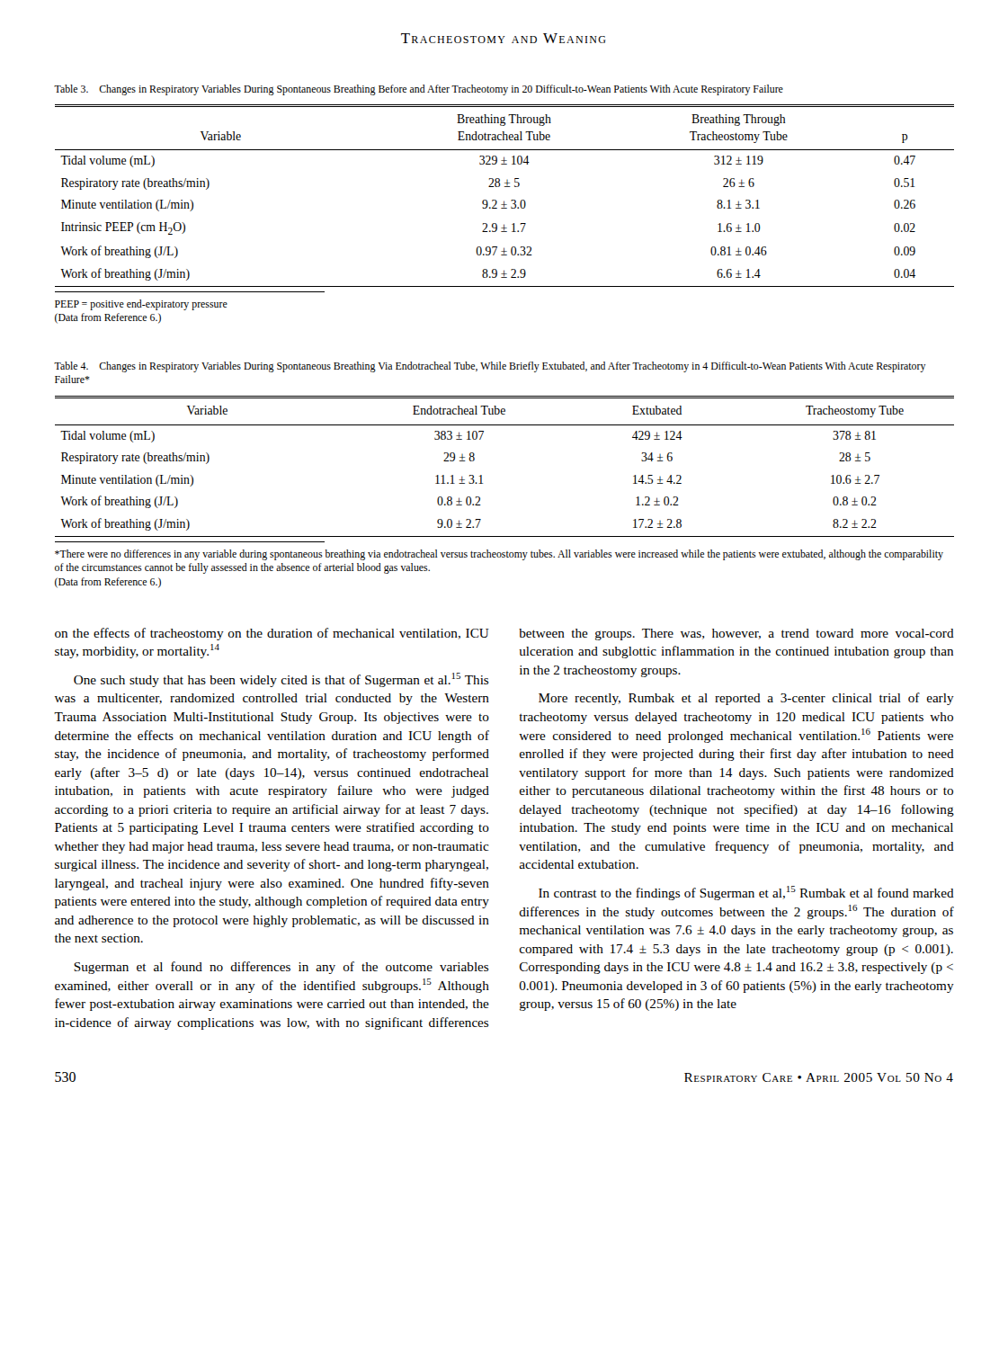Tracheostomy and Weaning
Table 3. Changes in Respiratory Variables During Spontaneous Breathing Before and After Tracheotomy in 20 Difficult-to-Wean Patients With Acute Respiratory Failure
| Variable | Breathing Through Endotracheal Tube | Breathing Through Tracheostomy Tube | p |
| --- | --- | --- | --- |
| Tidal volume (mL) | 329 ± 104 | 312 ± 119 | 0.47 |
| Respiratory rate (breaths/min) | 28 ± 5 | 26 ± 6 | 0.51 |
| Minute ventilation (L/min) | 9.2 ± 3.0 | 8.1 ± 3.1 | 0.26 |
| Intrinsic PEEP (cm H 2 O) | 2.9 ± 1.7 | 1.6 ± 1.0 | 0.02 |
| Work of breathing (J/L) | 0.97 ± 0.32 | 0.81 ± 0.46 | 0.09 |
| Work of breathing (J/min) | 8.9 ± 2.9 | 6.6 ± 1.4 | 0.04 |
PEEP = positive end-expiratory pressure
(Data from Reference 6.)
Table 4. Changes in Respiratory Variables During Spontaneous Breathing Via Endotracheal Tube, While Briefly Extubated, and After Tracheotomy in 4 Difficult-to-Wean Patients With Acute Respiratory Failure*
| Variable | Endotracheal Tube | Extubated | Tracheostomy Tube |
| --- | --- | --- | --- |
| Tidal volume (mL) | 383 ± 107 | 429 ± 124 | 378 ± 81 |
| Respiratory rate (breaths/min) | 29 ± 8 | 34 ± 6 | 28 ± 5 |
| Minute ventilation (L/min) | 11.1 ± 3.1 | 14.5 ± 4.2 | 10.6 ± 2.7 |
| Work of breathing (J/L) | 0.8 ± 0.2 | 1.2 ± 0.2 | 0.8 ± 0.2 |
| Work of breathing (J/min) | 9.0 ± 2.7 | 17.2 ± 2.8 | 8.2 ± 2.2 |
*There were no differences in any variable during spontaneous breathing via endotracheal versus tracheostomy tubes. All variables were increased while the patients were extubated, although the comparability of the circumstances cannot be fully assessed in the absence of arterial blood gas values.
(Data from Reference 6.)
on the effects of tracheostomy on the duration of mechanical ventilation, ICU stay, morbidity, or mortality.14
One such study that has been widely cited is that of Sugerman et al.15 This was a multicenter, randomized controlled trial conducted by the Western Trauma Association Multi-Institutional Study Group. Its objectives were to determine the effects on mechanical ventilation duration and ICU length of stay, the incidence of pneumonia, and mortality, of tracheostomy performed early (after 3–5 d) or late (days 10–14), versus continued endotracheal intubation, in patients with acute respiratory failure who were judged according to a priori criteria to require an artificial airway for at least 7 days. Patients at 5 participating Level I trauma centers were stratified according to whether they had major head trauma, less severe head trauma, or non-traumatic surgical illness. The incidence and severity of short- and long-term pharyngeal, laryngeal, and tracheal injury were also examined. One hundred fifty-seven patients were entered into the study, although completion of required data entry and adherence to the protocol were highly problematic, as will be discussed in the next section.
Sugerman et al found no differences in any of the outcome variables examined, either overall or in any of the identified subgroups.15 Although fewer post-extubation airway examinations were carried out than intended, the in-cidence of airway complications was low, with no significant differences between the groups. There was, however, a trend toward more vocal-cord ulceration and subglottic inflammation in the continued intubation group than in the 2 tracheostomy groups.
More recently, Rumbak et al reported a 3-center clinical trial of early tracheotomy versus delayed tracheotomy in 120 medical ICU patients who were considered to need prolonged mechanical ventilation.16 Patients were enrolled if they were projected during their first day after intubation to need ventilatory support for more than 14 days. Such patients were randomized either to percutaneous dilational tracheotomy within the first 48 hours or to delayed tracheotomy (technique not specified) at day 14–16 following intubation. The study end points were time in the ICU and on mechanical ventilation, and the cumulative frequency of pneumonia, mortality, and accidental extubation.
In contrast to the findings of Sugerman et al,15 Rumbak et al found marked differences in the study outcomes between the 2 groups.16 The duration of mechanical ventilation was 7.6 ± 4.0 days in the early tracheotomy group, as compared with 17.4 ± 5.3 days in the late tracheotomy group (p < 0.001). Corresponding days in the ICU were 4.8 ± 1.4 and 16.2 ± 3.8, respectively (p < 0.001). Pneumonia developed in 3 of 60 patients (5%) in the early tracheotomy group, versus 15 of 60 (25%) in the late
530
Respiratory Care • April 2005 Vol 50 No 4